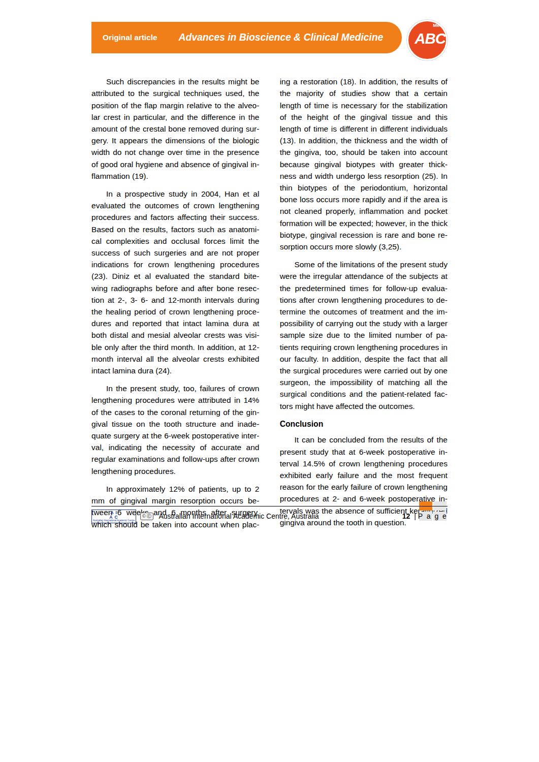Original article Advances in Bioscience & Clinical Medicine
Med
ABC
Such discrepancies in the results might be attributed to the surgical techniques used, the position of the flap margin relative to the alveolar crest in particular, and the difference in the amount of the crestal bone removed during surgery. It appears the dimensions of the biologic width do not change over time in the presence of good oral hygiene and absence of gingival inflammation (19).
In a prospective study in 2004, Han et al evaluated the outcomes of crown lengthening procedures and factors affecting their success. Based on the results, factors such as anatomical complexities and occlusal forces limit the success of such surgeries and are not proper indications for crown lengthening procedures (23). Diniz et al evaluated the standard bite-wing radiographs before and after bone resection at 2-, 3- 6- and 12-month intervals during the healing period of crown lengthening procedures and reported that intact lamina dura at both distal and mesial alveolar crests was visible only after the third month. In addition, at 12-month interval all the alveolar crests exhibited intact lamina dura (24).
In the present study, too, failures of crown lengthening procedures were attributed in 14% of the cases to the coronal returning of the gingival tissue on the tooth structure and inadequate surgery at the 6-week postoperative interval, indicating the necessity of accurate and regular examinations and follow-ups after crown lengthening procedures.
In approximately 12% of patients, up to 2 mm of gingival margin resorption occurs between 6 weeks and 6 months after surgery, which should be taken into account when placing a restoration (18). In addition, the results of the majority of studies show that a certain length of time is necessary for the stabilization of the height of the gingival tissue and this length of time is different in different individuals (13). In addition, the thickness and the width of the gingiva, too, should be taken into account because gingival biotypes with greater thickness and width undergo less resorption (25). In thin biotypes of the periodontium, horizontal bone loss occurs more rapidly and if the area is not cleaned properly, inflammation and pocket formation will be expected; however, in the thick biotype, gingival recession is rare and bone resorption occurs more slowly (3,25).
Some of the limitations of the present study were the irregular attendance of the subjects at the predetermined times for follow-up evaluations after crown lengthening procedures to determine the outcomes of treatment and the impossibility of carrying out the study with a larger sample size due to the limited number of patients requiring crown lengthening procedures in our faculty. In addition, despite the fact that all the surgical procedures were carried out by one surgeon, the impossibility of matching all the surgical conditions and the patient-related factors might have affected the outcomes.
Conclusion
It can be concluded from the results of the present study that at 6-week postoperative interval 14.5% of crown lengthening procedures exhibited early failure and the most frequent reason for the early failure of crown lengthening procedures at 2- and 6-week postoperative intervals was the absence of sufficient keratinized gingiva around the tooth in question.
A I A C Australian International Academic Centre © Ⓒ Australian International Academic Centre, Australia 12 | P a g e